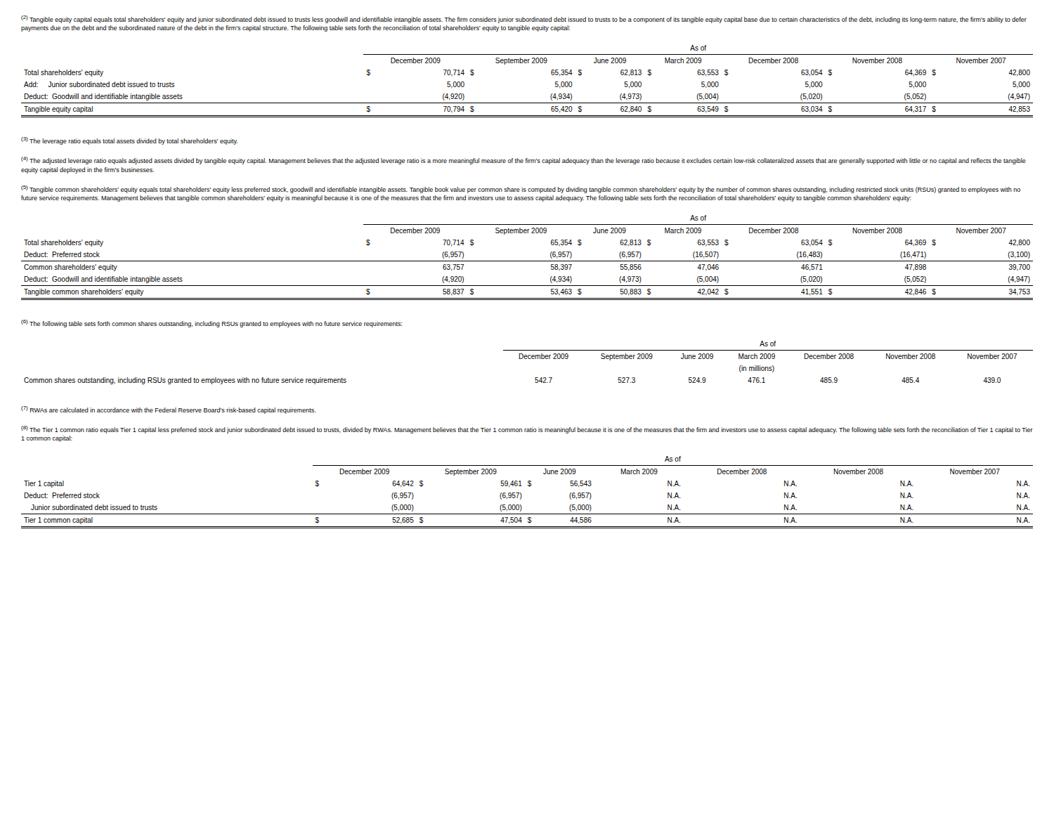(2) Tangible equity capital equals total shareholders' equity and junior subordinated debt issued to trusts less goodwill and identifiable intangible assets. The firm considers junior subordinated debt issued to trusts to be a component of its tangible equity capital base due to certain characteristics of the debt, including its long-term nature, the firm's ability to defer payments due on the debt and the subordinated nature of the debt in the firm's capital structure. The following table sets forth the reconciliation of total shareholders' equity to tangible equity capital:
| | As of |
| | December 2009 | September 2009 | June 2009 | March 2009 | December 2008 | November 2008 | November 2007 |
| Total shareholders' equity | $ | 70,714 | $ | 65,354 | $ | 62,813 | $ | 63,553 | $ | 63,054 | $ | 64,369 | $ | 42,800 |
| Add: Junior subordinated debt issued to trusts | | 5,000 | | 5,000 | | 5,000 | | 5,000 | | 5,000 | | 5,000 | | 5,000 |
| Deduct: Goodwill and identifiable intangible assets | | (4,920) | | (4,934) | | (4,973) | | (5,004) | | (5,020) | | (5,052) | | (4,947) |
| Tangible equity capital | $ | 70,794 | $ | 65,420 | $ | 62,840 | $ | 63,549 | $ | 63,034 | $ | 64,317 | $ | 42,853 |
(3) The leverage ratio equals total assets divided by total shareholders' equity.
(4) The adjusted leverage ratio equals adjusted assets divided by tangible equity capital. Management believes that the adjusted leverage ratio is a more meaningful measure of the firm's capital adequacy than the leverage ratio because it excludes certain low-risk collateralized assets that are generally supported with little or no capital and reflects the tangible equity capital deployed in the firm's businesses.
(5) Tangible common shareholders' equity equals total shareholders' equity less preferred stock, goodwill and identifiable intangible assets. Tangible book value per common share is computed by dividing tangible common shareholders' equity by the number of common shares outstanding, including restricted stock units (RSUs) granted to employees with no future service requirements. Management believes that tangible common shareholders' equity is meaningful because it is one of the measures that the firm and investors use to assess capital adequacy. The following table sets forth the reconciliation of total shareholders' equity to tangible common shareholders' equity:
| | As of |
| | December 2009 | September 2009 | June 2009 | March 2009 | December 2008 | November 2008 | November 2007 |
| Total shareholders' equity | $ | 70,714 | $ | 65,354 | $ | 62,813 | $ | 63,553 | $ | 63,054 | $ | 64,369 | $ | 42,800 |
| Deduct: Preferred stock | | (6,957) | | (6,957) | | (6,957) | | (16,507) | | (16,483) | | (16,471) | | (3,100) |
| Common shareholders' equity | | 63,757 | | 58,397 | | 55,856 | | 47,046 | | 46,571 | | 47,898 | | 39,700 |
| Deduct: Goodwill and identifiable intangible assets | | (4,920) | | (4,934) | | (4,973) | | (5,004) | | (5,020) | | (5,052) | | (4,947) |
| Tangible common shareholders' equity | $ | 58,837 | $ | 53,463 | $ | 50,883 | $ | 42,042 | $ | 41,551 | $ | 42,846 | $ | 34,753 |
(6) The following table sets forth common shares outstanding, including RSUs granted to employees with no future service requirements:
| | As of |
| | December 2009 | September 2009 | June 2009 | March 2009 | December 2008 | November 2008 | November 2007 |
| | | | | (in millions) | | | |
| Common shares outstanding, including RSUs granted to employees with no future service requirements | 542.7 | 527.3 | 524.9 | 476.1 | 485.9 | 485.4 | 439.0 |
(7) RWAs are calculated in accordance with the Federal Reserve Board's risk-based capital requirements.
(8) The Tier 1 common ratio equals Tier 1 capital less preferred stock and junior subordinated debt issued to trusts, divided by RWAs. Management believes that the Tier 1 common ratio is meaningful because it is one of the measures that the firm and investors use to assess capital adequacy. The following table sets forth the reconciliation of Tier 1 capital to Tier 1 common capital:
| | As of |
| | December 2009 | September 2009 | June 2009 | March 2009 | December 2008 | November 2008 | November 2007 |
| Tier 1 capital | $ | 64,642 | $ | 59,461 | $ | 56,543 | N.A. | N.A. | N.A. | N.A. |
| Deduct: Preferred stock | | (6,957) | | (6,957) | | (6,957) | N.A. | N.A. | N.A. | N.A. |
| Junior subordinated debt issued to trusts | | (5,000) | | (5,000) | | (5,000) | N.A. | N.A. | N.A. | N.A. |
| Tier 1 common capital | $ | 52,685 | $ | 47,504 | $ | 44,586 | N.A. | N.A. | N.A. | N.A. |